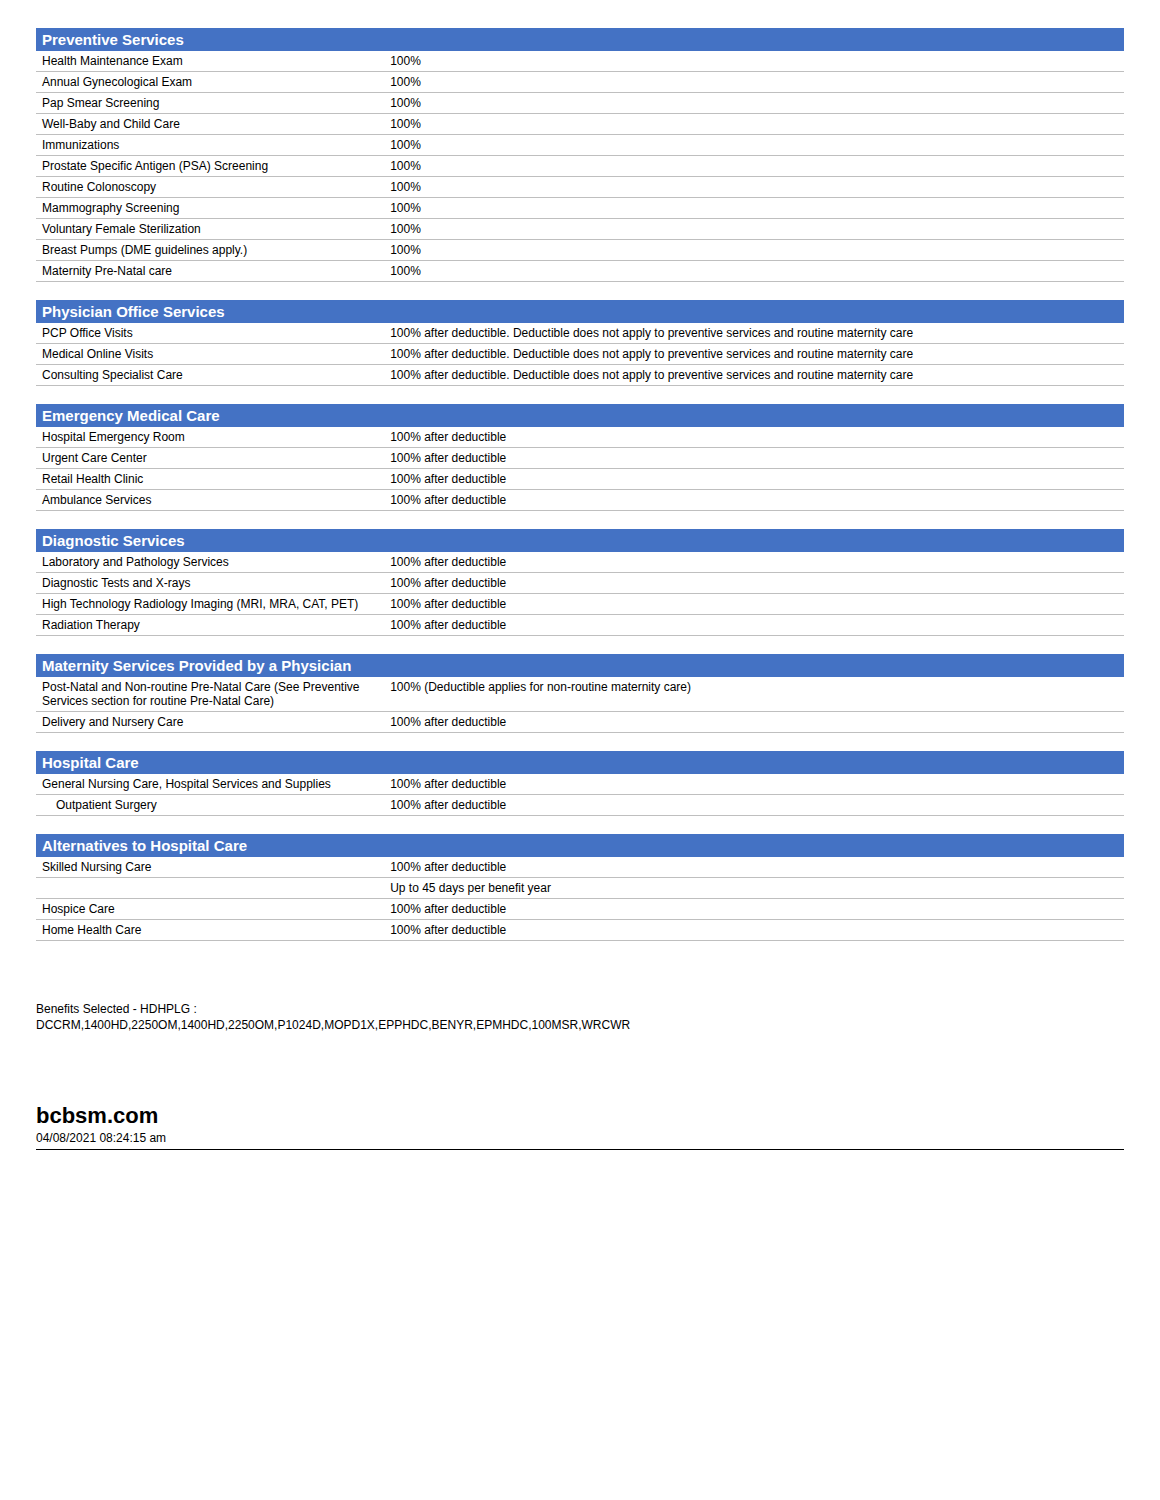Preventive Services
| Health Maintenance Exam | 100% |
| Annual Gynecological Exam | 100% |
| Pap Smear Screening | 100% |
| Well-Baby and Child Care | 100% |
| Immunizations | 100% |
| Prostate Specific Antigen (PSA) Screening | 100% |
| Routine Colonoscopy | 100% |
| Mammography Screening | 100% |
| Voluntary Female Sterilization | 100% |
| Breast Pumps (DME guidelines apply.) | 100% |
| Maternity Pre-Natal care | 100% |
Physician Office Services
| PCP Office Visits | 100% after deductible. Deductible does not apply to preventive services and routine maternity care |
| Medical Online Visits | 100% after deductible. Deductible does not apply to preventive services and routine maternity care |
| Consulting Specialist Care | 100% after deductible. Deductible does not apply to preventive services and routine maternity care |
Emergency Medical Care
| Hospital Emergency Room | 100% after deductible |
| Urgent Care Center | 100% after deductible |
| Retail Health Clinic | 100% after deductible |
| Ambulance Services | 100% after deductible |
Diagnostic Services
| Laboratory and Pathology Services | 100% after deductible |
| Diagnostic Tests and X-rays | 100% after deductible |
| High Technology Radiology Imaging (MRI, MRA, CAT, PET) | 100% after deductible |
| Radiation Therapy | 100% after deductible |
Maternity Services Provided by a Physician
| Post-Natal and Non-routine Pre-Natal Care (See Preventive Services section for routine Pre-Natal Care) | 100% (Deductible applies for non-routine maternity care) |
| Delivery and Nursery Care | 100% after deductible |
Hospital Care
| General Nursing Care, Hospital Services and Supplies | 100% after deductible |
| Outpatient Surgery | 100% after deductible |
Alternatives to Hospital Care
| Skilled Nursing Care | 100% after deductible |
| | Up to 45 days per benefit year |
| Hospice Care | 100% after deductible |
| Home Health Care | 100% after deductible |
Benefits Selected - HDHPLG :
DCCRM,1400HD,2250OM,1400HD,2250OM,P1024D,MOPD1X,EPPHDC,BENYR,EPMHDC,100MSR,WRCWR
bcbsm.com
04/08/2021 08:24:15 am